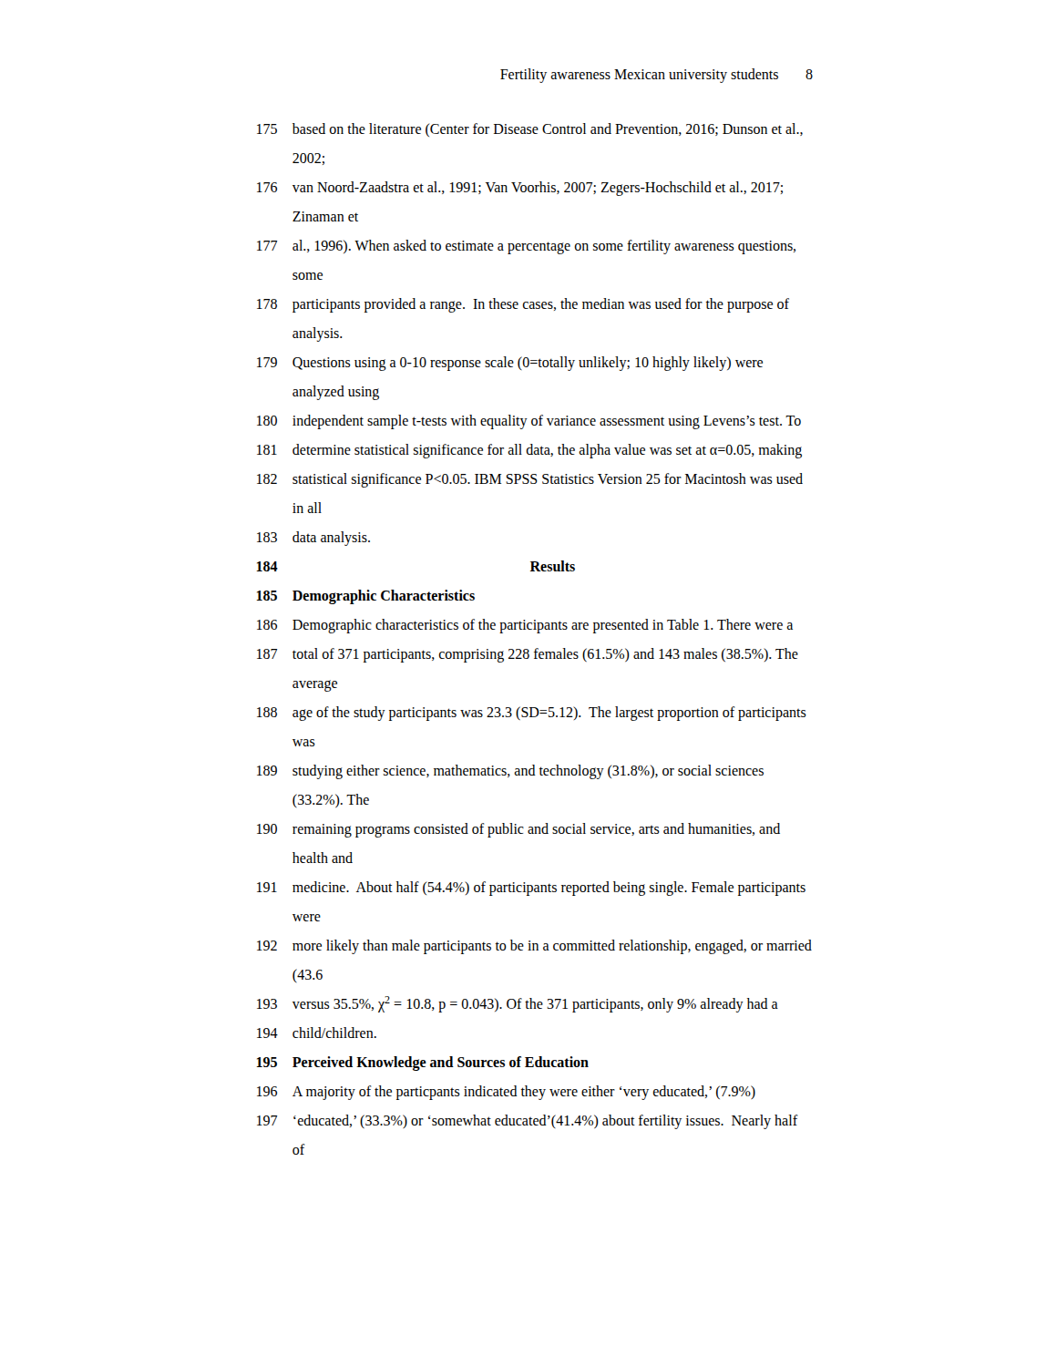Fertility awareness Mexican university students 8
based on the literature (Center for Disease Control and Prevention, 2016; Dunson et al., 2002;
van Noord-Zaadstra et al., 1991; Van Voorhis, 2007; Zegers-Hochschild et al., 2017; Zinaman et
al., 1996). When asked to estimate a percentage on some fertility awareness questions, some
participants provided a range. In these cases, the median was used for the purpose of analysis.
Questions using a 0-10 response scale (0=totally unlikely; 10 highly likely) were analyzed using
independent sample t-tests with equality of variance assessment using Levens’s test. To
determine statistical significance for all data, the alpha value was set at α=0.05, making
statistical significance P<0.05. IBM SPSS Statistics Version 25 for Macintosh was used in all
data analysis.
Results
Demographic Characteristics
Demographic characteristics of the participants are presented in Table 1. There were a
total of 371 participants, comprising 228 females (61.5%) and 143 males (38.5%). The average
age of the study participants was 23.3 (SD=5.12). The largest proportion of participants was
studying either science, mathematics, and technology (31.8%), or social sciences (33.2%). The
remaining programs consisted of public and social service, arts and humanities, and health and
medicine. About half (54.4%) of participants reported being single. Female participants were
more likely than male participants to be in a committed relationship, engaged, or married (43.6
versus 35.5%, χ2 = 10.8, p = 0.043). Of the 371 participants, only 9% already had a
child/children.
Perceived Knowledge and Sources of Education
A majority of the particpants indicated they were either ‘very educated,’ (7.9%)
‘educated,’ (33.3%) or ‘somewhat educated’(41.4%) about fertility issues. Nearly half of